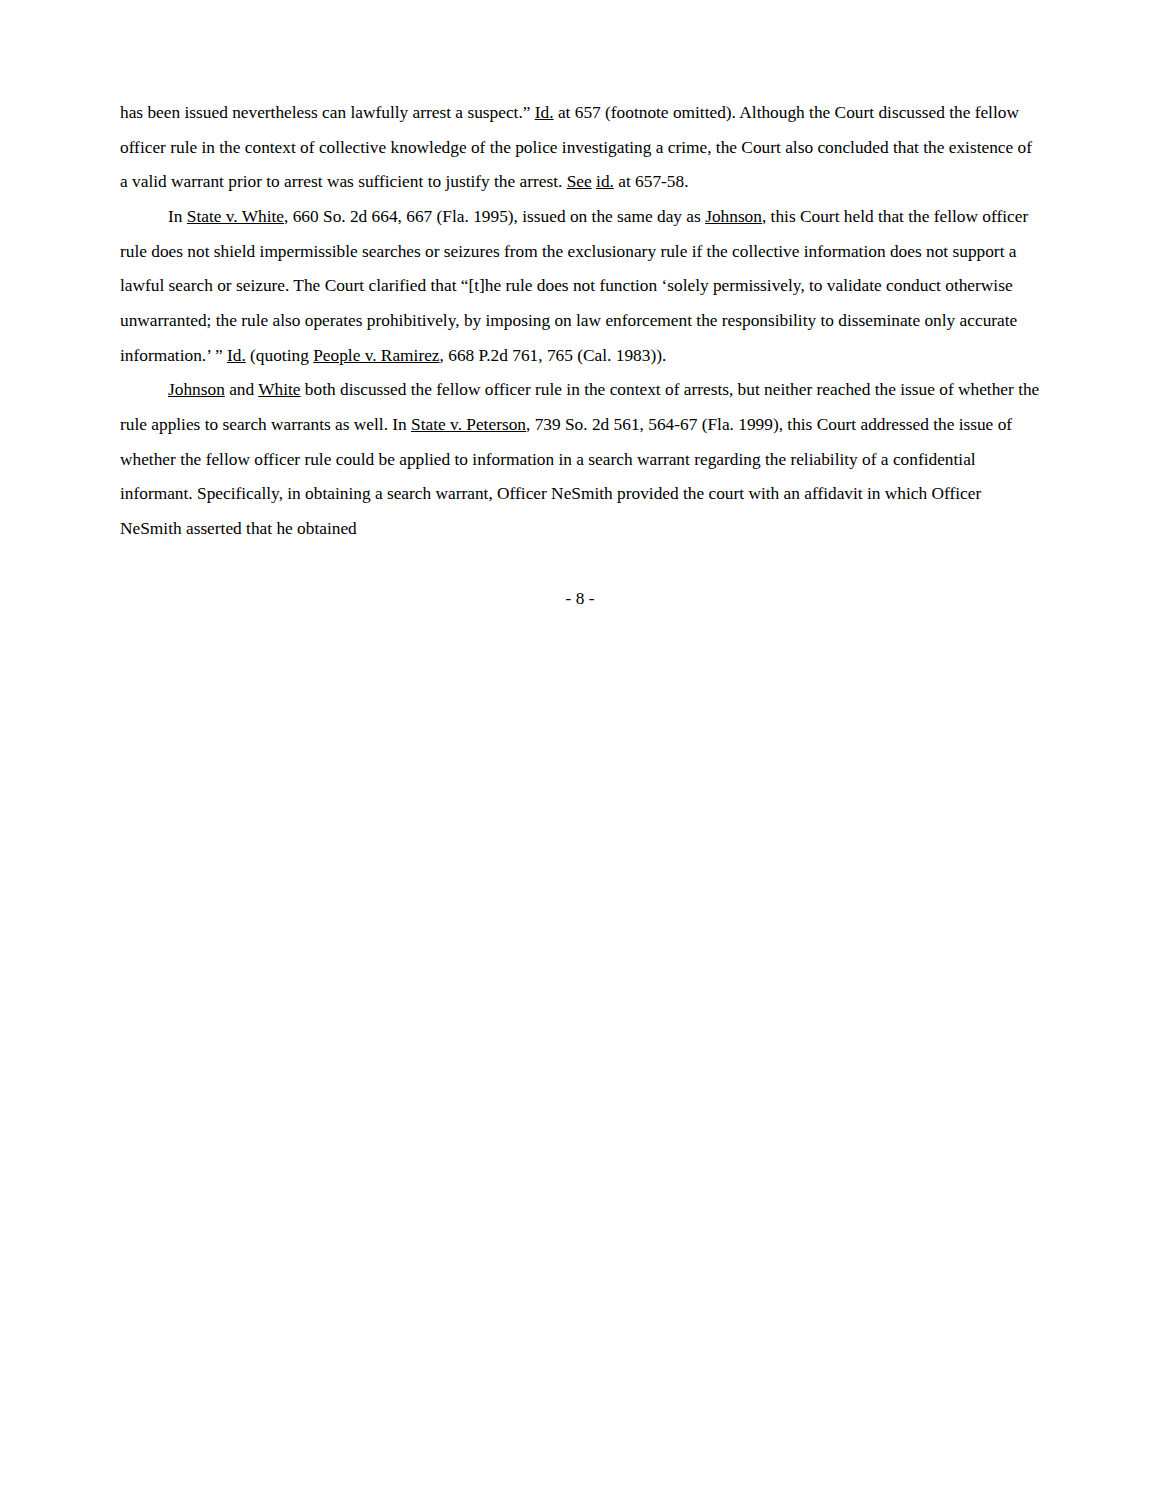has been issued nevertheless can lawfully arrest a suspect.” Id. at 657 (footnote omitted). Although the Court discussed the fellow officer rule in the context of collective knowledge of the police investigating a crime, the Court also concluded that the existence of a valid warrant prior to arrest was sufficient to justify the arrest. See id. at 657-58.
In State v. White, 660 So. 2d 664, 667 (Fla. 1995), issued on the same day as Johnson, this Court held that the fellow officer rule does not shield impermissible searches or seizures from the exclusionary rule if the collective information does not support a lawful search or seizure. The Court clarified that “[t]he rule does not function ‘solely permissively, to validate conduct otherwise unwarranted; the rule also operates prohibitively, by imposing on law enforcement the responsibility to disseminate only accurate information.’ ” Id. (quoting People v. Ramirez, 668 P.2d 761, 765 (Cal. 1983)).
Johnson and White both discussed the fellow officer rule in the context of arrests, but neither reached the issue of whether the rule applies to search warrants as well. In State v. Peterson, 739 So. 2d 561, 564-67 (Fla. 1999), this Court addressed the issue of whether the fellow officer rule could be applied to information in a search warrant regarding the reliability of a confidential informant. Specifically, in obtaining a search warrant, Officer NeSmith provided the court with an affidavit in which Officer NeSmith asserted that he obtained
- 8 -